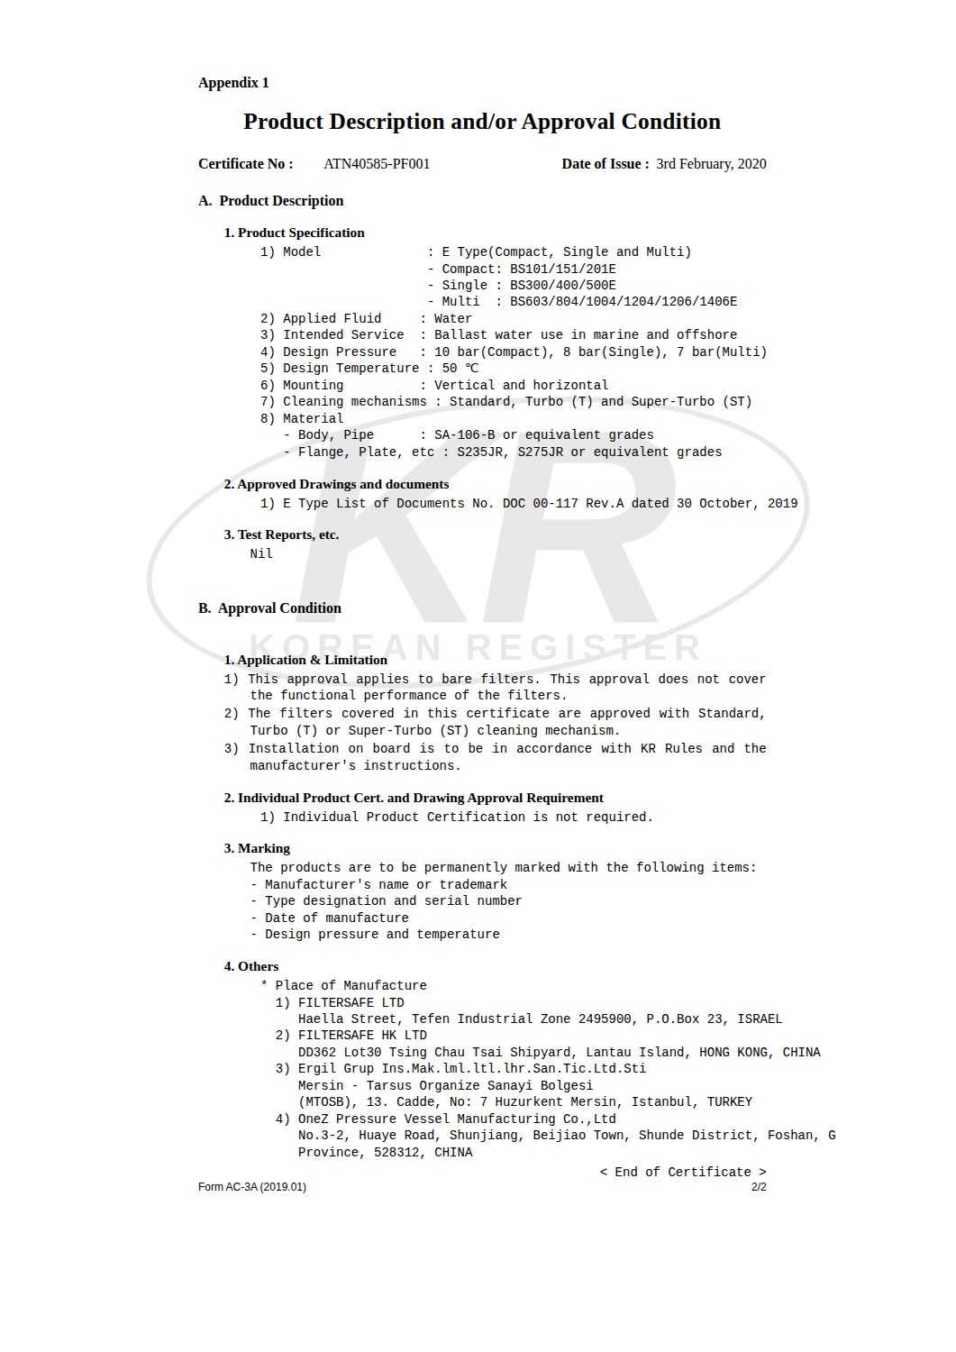KR
KOREAN REGISTER
Appendix 1
Product Description and/or Approval Condition
Certificate No : ATN40585-PF001
Date of Issue : 3rd February, 2020
A. Product Description
1. Product Specification
1) Model : E Type(Compact, Single and Multi) - Compact: BS101/151/201E - Single : BS300/400/500E - Multi : BS603/804/1004/1204/1206/1406E 2) Applied Fluid : Water 3) Intended Service : Ballast water use in marine and offshore 4) Design Pressure : 10 bar(Compact), 8 bar(Single), 7 bar(Multi) 5) Design Temperature : 50 ℃ 6) Mounting : Vertical and horizontal 7) Cleaning mechanisms : Standard, Turbo (T) and Super-Turbo (ST) 8) Material - Body, Pipe : SA-106-B or equivalent grades - Flange, Plate, etc : S235JR, S275JR or equivalent grades
2. Approved Drawings and documents
1) E Type List of Documents No. DOC 00-117 Rev.A dated 30 October, 2019
3. Test Reports, etc.
Nil
B. Approval Condition
1. Application & Limitation
1) This approval applies to bare filters. This approval does not cover the functional performance of the filters.
2) The filters covered in this certificate are approved with Standard, Turbo (T) or Super-Turbo (ST) cleaning mechanism.
3) Installation on board is to be in accordance with KR Rules and the manufacturer's instructions.
2. Individual Product Cert. and Drawing Approval Requirement
1) Individual Product Certification is not required.
3. Marking
The products are to be permanently marked with the following items: - Manufacturer's name or trademark - Type designation and serial number - Date of manufacture - Design pressure and temperature
4. Others
* Place of Manufacture 1) FILTERSAFE LTD Haella Street, Tefen Industrial Zone 2495900, P.O.Box 23, ISRAEL 2) FILTERSAFE HK LTD DD362 Lot30 Tsing Chau Tsai Shipyard, Lantau Island, HONG KONG, CHINA 3) Ergil Grup Ins.Mak.lml.ltl.lhr.San.Tic.Ltd.Sti Mersin - Tarsus Organize Sanayi Bolgesi (MTOSB), 13. Cadde, No: 7 Huzurkent Mersin, Istanbul, TURKEY 4) OneZ Pressure Vessel Manufacturing Co.,Ltd No.3-2, Huaye Road, Shunjiang, Beijiao Town, Shunde District, Foshan, Guangdong Province, 528312, CHINA
< End of Certificate >
Form AC-3A (2019.01)
2/2